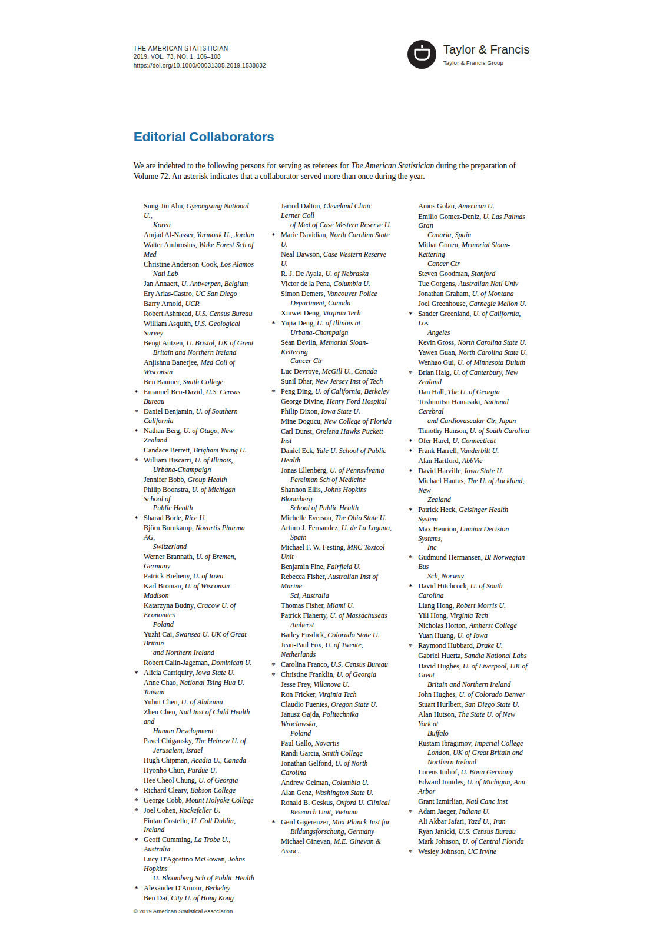THE AMERICAN STATISTICIAN
2019, VOL. 73, NO. 1, 106–108
https://doi.org/10.1080/00031305.2019.1538832
Taylor & Francis
Taylor & Francis Group
Editorial Collaborators
We are indebted to the following persons for serving as referees for The American Statistician during the preparation of Volume 72. An asterisk indicates that a collaborator served more than once during the year.
Sung-Jin Ahn, Gyeongsang National U., Korea
Amjad Al-Nasser, Yarmouk U., Jordan
Walter Ambrosius, Wake Forest Sch of Med
Christine Anderson-Cook, Los Alamos Natl Lab
Jan Annaert, U. Antwerpen, Belgium
Ery Arias-Castro, UC San Diego
Barry Arnold, UCR
Robert Ashmead, U.S. Census Bureau
William Asquith, U.S. Geological Survey
Bengt Autzen, U. Bristol, UK of Great Britain and Northern Ireland
Anjishnu Banerjee, Med Coll of Wisconsin
Ben Baumer, Smith College
*Emanuel Ben-David, U.S. Census Bureau
*Daniel Benjamin, U. of Southern California
*Nathan Berg, U. of Otago, New Zealand
Candace Berrett, Brigham Young U.
*William Biscarri, U. of Illinois, Urbana-Champaign
Jennifer Bobb, Group Health
Philip Boonstra, U. of Michigan School of Public Health
*Sharad Borle, Rice U.
Björn Bornkamp, Novartis Pharma AG, Switzerland
Werner Brannath, U. of Bremen, Germany
Patrick Breheny, U. of Iowa
Karl Broman, U. of Wisconsin-Madison
Katarzyna Budny, Cracow U. of Economics Poland
Yuzhi Cai, Swansea U. UK of Great Britain and Northern Ireland
Robert Calin-Jageman, Dominican U.
*Alicia Carriquiry, Iowa State U.
Anne Chao, National Tsing Hua U. Taiwan
Yuhui Chen, U. of Alabama
Zhen Chen, Natl Inst of Child Health and Human Development
Pavel Chigansky, The Hebrew U. of Jerusalem, Israel
Hugh Chipman, Acadia U., Canada
Hyonho Chun, Purdue U.
Hee Cheol Chung, U. of Georgia
*Richard Cleary, Babson College
*George Cobb, Mount Holyoke College
*Joel Cohen, Rockefeller U.
Fintan Costello, U. Coll Dublin, Ireland
*Geoff Cumming, La Trobe U., Australia
Lucy D'Agostino McGowan, Johns Hopkins U. Bloomberg Sch of Public Health
*Alexander D'Amour, Berkeley
Ben Dai, City U. of Hong Kong
Jarrod Dalton, Cleveland Clinic Lerner Coll of Med of Case Western Reserve U.
*Marie Davidian, North Carolina State U.
Neal Dawson, Case Western Reserve U.
R. J. De Ayala, U. of Nebraska
Victor de la Pena, Columbia U.
Simon Demers, Vancouver Police Department, Canada
Xinwei Deng, Virginia Tech
*Yujia Deng, U. of Illinois at Urbana-Champaign
Sean Devlin, Memorial Sloan-Kettering Cancer Ctr
Luc Devroye, McGill U., Canada
Sunil Dhar, New Jersey Inst of Tech
*Peng Ding, U. of California, Berkeley
George Divine, Henry Ford Hospital
Philip Dixon, Iowa State U.
Mine Dogucu, New College of Florida
Carl Dunst, Orelena Hawks Puckett Inst
Daniel Eck, Yale U. School of Public Health
Jonas Ellenberg, U. of Pennsylvania Perelman Sch of Medicine
Shannon Ellis, Johns Hopkins Bloomberg School of Public Health
Michelle Everson, The Ohio State U.
Arturo J. Fernandez, U. de La Laguna, Spain
Michael F. W. Festing, MRC Toxicol Unit
Benjamin Fine, Fairfield U.
Rebecca Fisher, Australian Inst of Marine Sci, Australia
Thomas Fisher, Miami U.
Patrick Flaherty, U. of Massachusetts Amherst
Bailey Fosdick, Colorado State U.
Jean-Paul Fox, U. of Twente, Netherlands
*Carolina Franco, U.S. Census Bureau
*Christine Franklin, U. of Georgia
Jesse Frey, Villanova U.
Ron Fricker, Virginia Tech
Claudio Fuentes, Oregon State U.
Janusz Gajda, Politechnika Wroclawska, Poland
Paul Gallo, Novartis
Randi Garcia, Smith College
Jonathan Gelfond, U. of North Carolina
Andrew Gelman, Columbia U.
Alan Genz, Washington State U.
Ronald B. Geskus, Oxford U. Clinical Research Unit, Vietnam
*Gerd Gigerenzer, Max-Planck-Inst fur Bildungsforschung, Germany
Michael Ginevan, M.E. Ginevan & Assoc.
Amos Golan, American U.
Emilio Gomez-Deniz, U. Las Palmas Gran Canaria, Spain
Mithat Gonen, Memorial Sloan-Kettering Cancer Ctr
Steven Goodman, Stanford
Tue Gorgens, Australian Natl Univ
Jonathan Graham, U. of Montana
Joel Greenhouse, Carnegie Mellon U.
*Sander Greenland, U. of California, Los Angeles
Kevin Gross, North Carolina State U.
Yawen Guan, North Carolina State U.
Wenhao Gui, U. of Minnesota Duluth
*Brian Haig, U. of Canterbury, New Zealand
Dan Hall, The U. of Georgia
Toshimitsu Hamasaki, National Cerebral and Cardiovascular Ctr, Japan
Timothy Hanson, U. of South Carolina
*Ofer Harel, U. Connecticut
*Frank Harrell, Vanderbilt U.
Alan Hartford, AbbVie
*David Harville, Iowa State U.
Michael Hautus, The U. of Auckland, New Zealand
*Patrick Heck, Geisinger Health System
Max Henrion, Lumina Decision Systems, Inc
*Gudmund Hermansen, BI Norwegian Bus Sch, Norway
*David Hitchcock, U. of South Carolina
Liang Hong, Robert Morris U.
Yili Hong, Virginia Tech
Nicholas Horton, Amherst College
Yuan Huang, U. of Iowa
*Raymond Hubbard, Drake U.
Gabriel Huerta, Sandia National Labs
David Hughes, U. of Liverpool, UK of Great Britain and Northern Ireland
John Hughes, U. of Colorado Denver
Stuart Hurlbert, San Diego State U.
Alan Hutson, The State U. of New York at Buffalo
Rustam Ibragimov, Imperial College London, UK of Great Britain and Northern Ireland
Lorens Imhof, U. Bonn Germany
Edward Ionides, U. of Michigan, Ann Arbor
Grant Izmirlian, Natl Canc Inst
*Adam Jaeger, Indiana U.
Ali Akbar Jafari, Yazd U., Iran
Ryan Janicki, U.S. Census Bureau
Mark Johnson, U. of Central Florida
*Wesley Johnson, UC Irvine
© 2019 American Statistical Association